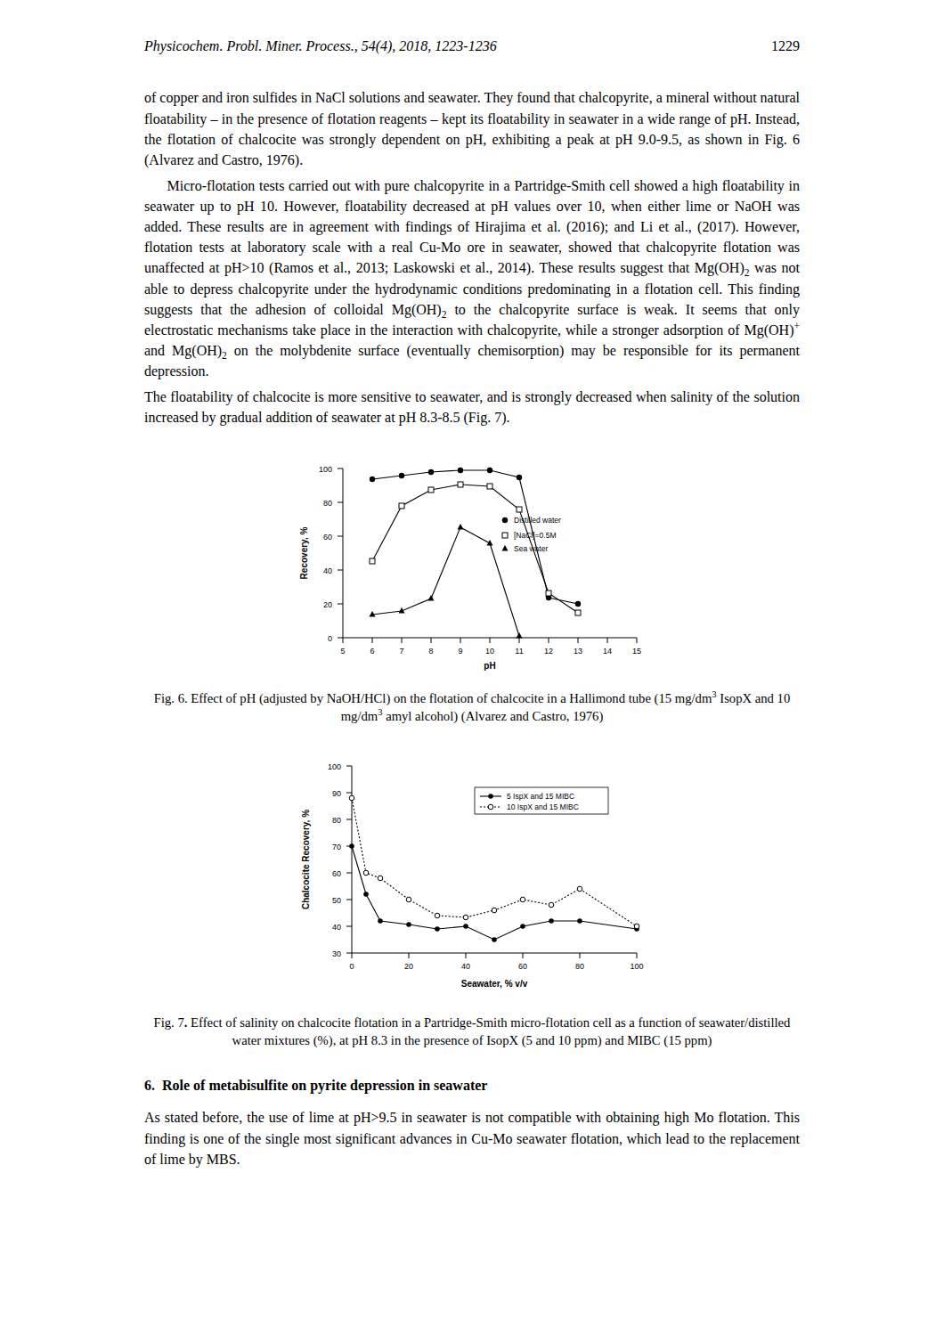Physicochem. Probl. Miner. Process., 54(4), 2018, 1223-1236 1229
of copper and iron sulfides in NaCl solutions and seawater. They found that chalcopyrite, a mineral without natural floatability – in the presence of flotation reagents – kept its floatability in seawater in a wide range of pH. Instead, the flotation of chalcocite was strongly dependent on pH, exhibiting a peak at pH 9.0-9.5, as shown in Fig. 6 (Alvarez and Castro, 1976).
Micro-flotation tests carried out with pure chalcopyrite in a Partridge-Smith cell showed a high floatability in seawater up to pH 10. However, floatability decreased at pH values over 10, when either lime or NaOH was added. These results are in agreement with findings of Hirajima et al. (2016); and Li et al., (2017). However, flotation tests at laboratory scale with a real Cu-Mo ore in seawater, showed that chalcopyrite flotation was unaffected at pH>10 (Ramos et al., 2013; Laskowski et al., 2014). These results suggest that Mg(OH)2 was not able to depress chalcopyrite under the hydrodynamic conditions predominating in a flotation cell. This finding suggests that the adhesion of colloidal Mg(OH)2 to the chalcopyrite surface is weak. It seems that only electrostatic mechanisms take place in the interaction with chalcopyrite, while a stronger adsorption of Mg(OH)+ and Mg(OH)2 on the molybdenite surface (eventually chemisorption) may be responsible for its permanent depression.
The floatability of chalcocite is more sensitive to seawater, and is strongly decreased when salinity of the solution increased by gradual addition of seawater at pH 8.3-8.5 (Fig. 7).
0 20 40 60 80 100 5 6 7 8 9 10 11 12 13 14 15 pH Recovery, % Distilled water [NaCl]=0.5M Sea water
Fig. 6. Effect of pH (adjusted by NaOH/HCl) on the flotation of chalcocite in a Hallimond tube (15 mg/dm3 IsopX and 10 mg/dm3 amyl alcohol) (Alvarez and Castro, 1976)
30 40 50 60 70 80 90 100 0 20 40 60 80 100 Seawater, % v/v Chalcocite Recovery, % 5 IspX and 15 MIBC 10 IspX and 15 MIBC
Fig. 7. Effect of salinity on chalcocite flotation in a Partridge-Smith micro-flotation cell as a function of seawater/distilled water mixtures (%), at pH 8.3 in the presence of IsopX (5 and 10 ppm) and MIBC (15 ppm)
6. Role of metabisulfite on pyrite depression in seawater
As stated before, the use of lime at pH>9.5 in seawater is not compatible with obtaining high Mo flotation. This finding is one of the single most significant advances in Cu-Mo seawater flotation, which lead to the replacement of lime by MBS.